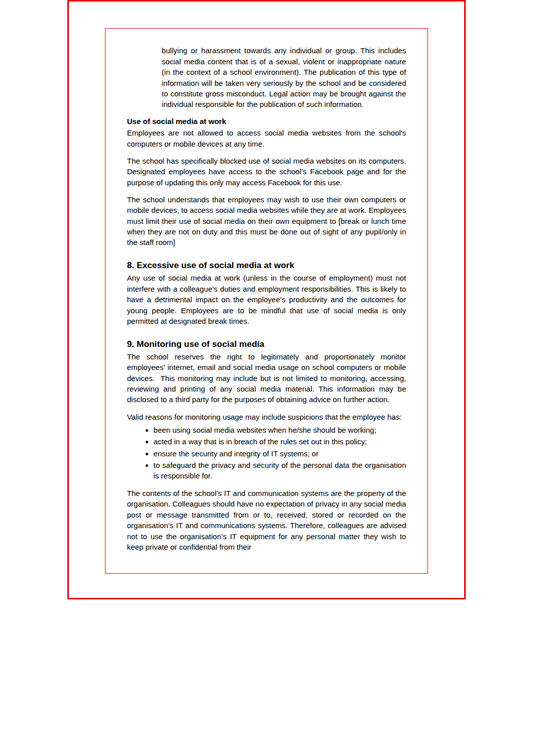bullying or harassment towards any individual or group. This includes social media content that is of a sexual, violent or inappropriate nature (in the context of a school environment). The publication of this type of information will be taken very seriously by the school and be considered to constitute gross misconduct. Legal action may be brought against the individual responsible for the publication of such information.
Use of social media at work
Employees are not allowed to access social media websites from the school's computers or mobile devices at any time.
The school has specifically blocked use of social media websites on its computers. Designated employees have access to the school’s Facebook page and for the purpose of updating this only may access Facebook for this use.
The school understands that employees may wish to use their own computers or mobile devices, to access social media websites while they are at work. Employees must limit their use of social media on their own equipment to [break or lunch time when they are not on duty and this must be done out of sight of any pupil/only in the staff room]
8. Excessive use of social media at work
Any use of social media at work (unless in the course of employment) must not interfere with a colleague’s duties and employment responsibilities. This is likely to have a detrimental impact on the employee’s productivity and the outcomes for young people. Employees are to be mindful that use of social media is only permitted at designated break times.
9. Monitoring use of social media
The school reserves the right to legitimately and proportionately monitor employees' internet, email and social media usage on school computers or mobile devices. This monitoring may include but is not limited to monitoring, accessing, reviewing and printing of any social media material. This information may be disclosed to a third party for the purposes of obtaining advice on further action.
Valid reasons for monitoring usage may include suspicions that the employee has:
been using social media websites when he/she should be working;
acted in a way that is in breach of the rules set out in this policy;
ensure the security and integrity of IT systems; or
to safeguard the privacy and security of the personal data the organisation is responsible for.
The contents of the school’s IT and communication systems are the property of the organisation. Colleagues should have no expectation of privacy in any social media post or message transmitted from or to, received, stored or recorded on the organisation’s IT and communications systems. Therefore, colleagues are advised not to use the organisation’s IT equipment for any personal matter they wish to keep private or confidential from their